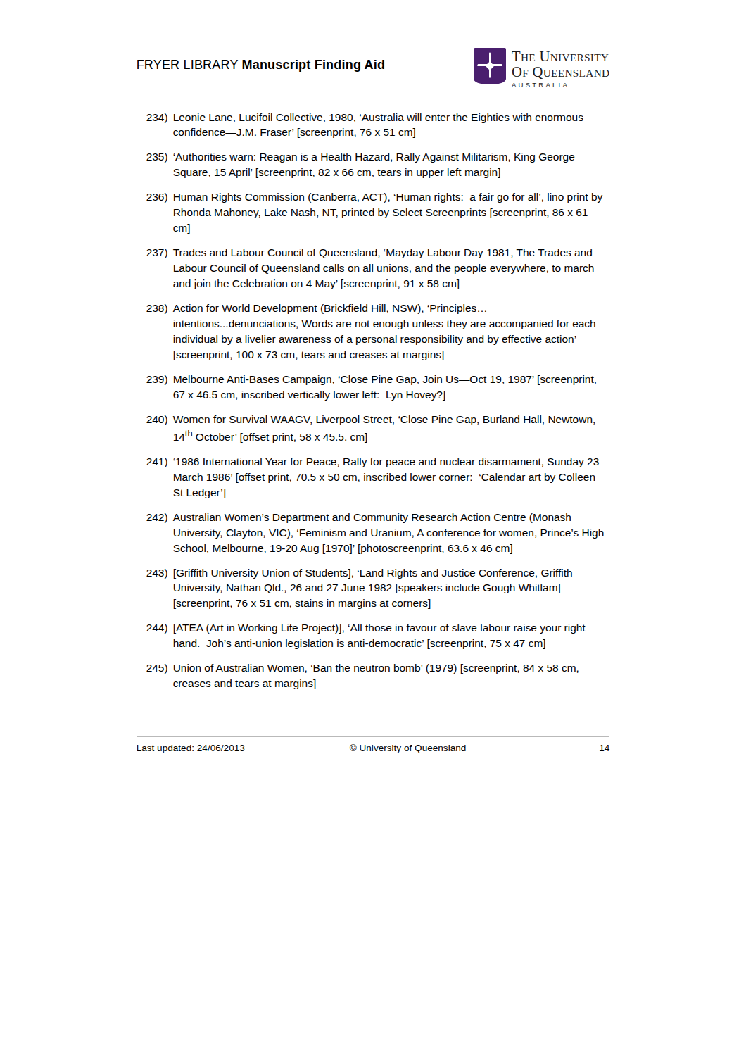FRYER LIBRARY Manuscript Finding Aid
THE UNIVERSITY
OF QUEENSLAND
AUSTRALIA
234) Leonie Lane, Lucifoil Collective, 1980, ‘Australia will enter the Eighties with enormous confidence—J.M. Fraser’ [screenprint, 76 x 51 cm]
235) ‘Authorities warn: Reagan is a Health Hazard, Rally Against Militarism, King George Square, 15 April’ [screenprint, 82 x 66 cm, tears in upper left margin]
236) Human Rights Commission (Canberra, ACT), ‘Human rights: a fair go for all’, lino print by Rhonda Mahoney, Lake Nash, NT, printed by Select Screenprints [screenprint, 86 x 61 cm]
237) Trades and Labour Council of Queensland, ‘Mayday Labour Day 1981, The Trades and Labour Council of Queensland calls on all unions, and the people everywhere, to march and join the Celebration on 4 May’ [screenprint, 91 x 58 cm]
238) Action for World Development (Brickfield Hill, NSW), ‘Principles…intentions...denunciations, Words are not enough unless they are accompanied for each individual by a livelier awareness of a personal responsibility and by effective action’ [screenprint, 100 x 73 cm, tears and creases at margins]
239) Melbourne Anti-Bases Campaign, ‘Close Pine Gap, Join Us—Oct 19, 1987’ [screenprint, 67 x 46.5 cm, inscribed vertically lower left: Lyn Hovey?]
240) Women for Survival WAAGV, Liverpool Street, ‘Close Pine Gap, Burland Hall, Newtown, 14th October’ [offset print, 58 x 45.5. cm]
241) ‘1986 International Year for Peace, Rally for peace and nuclear disarmament, Sunday 23 March 1986’ [offset print, 70.5 x 50 cm, inscribed lower corner: ‘Calendar art by Colleen St Ledger’]
242) Australian Women’s Department and Community Research Action Centre (Monash University, Clayton, VIC), ‘Feminism and Uranium, A conference for women, Prince’s High School, Melbourne, 19-20 Aug [1970]’ [photoscreenprint, 63.6 x 46 cm]
243) [Griffith University Union of Students], ‘Land Rights and Justice Conference, Griffith University, Nathan Qld., 26 and 27 June 1982 [speakers include Gough Whitlam] [screenprint, 76 x 51 cm, stains in margins at corners]
244) [ATEA (Art in Working Life Project)], ‘All those in favour of slave labour raise your right hand. Joh’s anti-union legislation is anti-democratic’ [screenprint, 75 x 47 cm]
245) Union of Australian Women, ‘Ban the neutron bomb’ (1979) [screenprint, 84 x 58 cm, creases and tears at margins]
Last updated: 24/06/2013
© University of Queensland
14